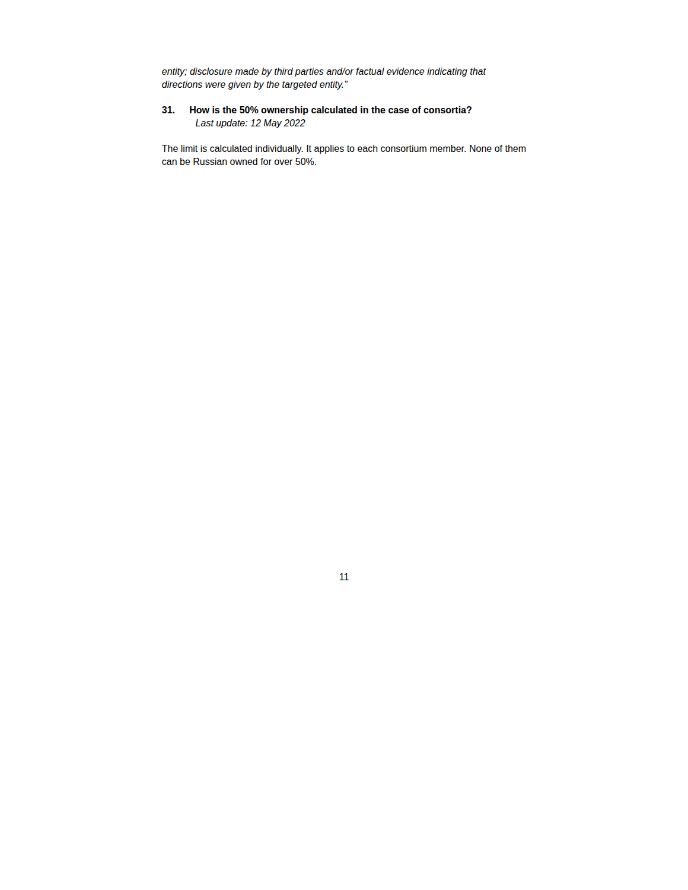entity; disclosure made by third parties and/or factual evidence indicating that directions were given by the targeted entity.”
31. How is the 50% ownership calculated in the case of consortia?
Last update: 12 May 2022
The limit is calculated individually. It applies to each consortium member. None of them can be Russian owned for over 50%.
11